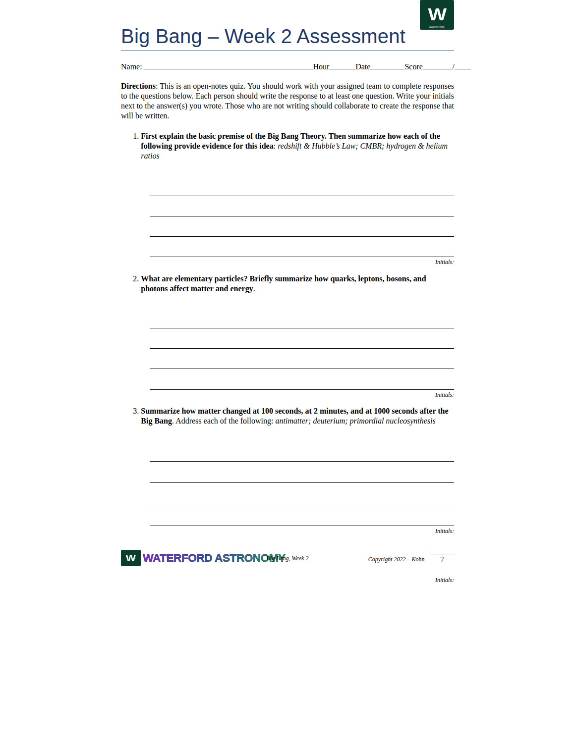W
WATERFORD
Big Bang – Week 2 Assessment
Name: Hour Date Score /
Directions: This is an open-notes quiz. You should work with your assigned team to complete responses to the questions below. Each person should write the response to at least one question. Write your initials next to the answer(s) you wrote. Those who are not writing should collaborate to create the response that will be written.
First explain the basic premise of the Big Bang Theory. Then summarize how each of the following provide evidence for this idea: redshift & Hubble’s Law; CMBR; hydrogen & helium ratios
Initials:
What are elementary particles? Briefly summarize how quarks, leptons, bosons, and photons affect matter and energy.
Initials:
Summarize how matter changed at 100 seconds, at 2 minutes, and at 1000 seconds after the Big Bang. Address each of the following: antimatter; deuterium; primordial nucleosynthesis
Initials:
W
WATERFORD ASTRONOMY
Big Bang, Week 2
Copyright 2022 – Kohn 7
Initials: